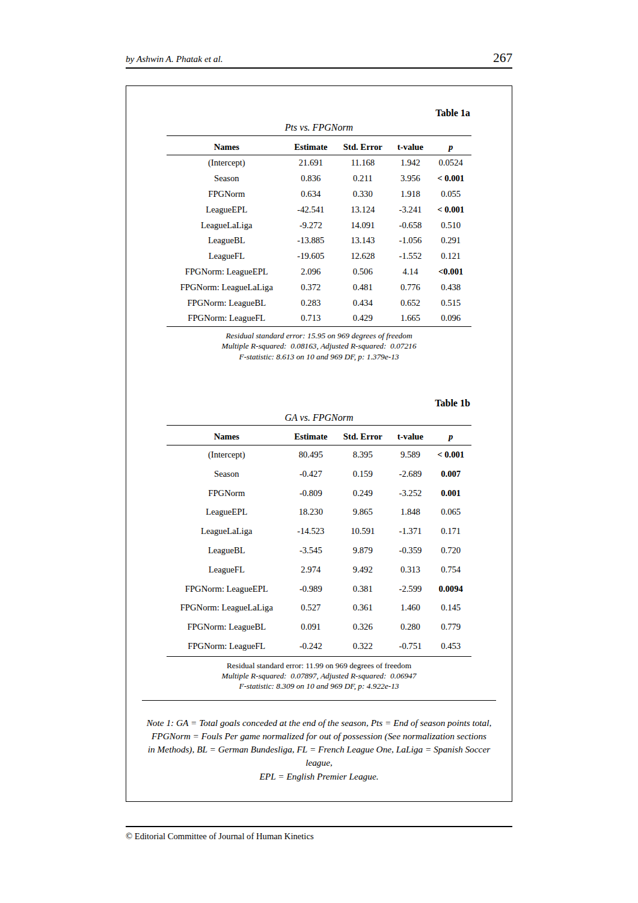by Ashwin A. Phatak et al.
267
Table 1a
Pts vs. FPGNorm
| Names | Estimate | Std. Error | t-value | p |
| --- | --- | --- | --- | --- |
| (Intercept) | 21.691 | 11.168 | 1.942 | 0.0524 |
| Season | 0.836 | 0.211 | 3.956 | < 0.001 |
| FPGNorm | 0.634 | 0.330 | 1.918 | 0.055 |
| LeagueEPL | -42.541 | 13.124 | -3.241 | < 0.001 |
| LeagueLaLiga | -9.272 | 14.091 | -0.658 | 0.510 |
| LeagueBL | -13.885 | 13.143 | -1.056 | 0.291 |
| LeagueFL | -19.605 | 12.628 | -1.552 | 0.121 |
| FPGNorm: LeagueEPL | 2.096 | 0.506 | 4.14 | <0.001 |
| FPGNorm: LeagueLaLiga | 0.372 | 0.481 | 0.776 | 0.438 |
| FPGNorm: LeagueBL | 0.283 | 0.434 | 0.652 | 0.515 |
| FPGNorm: LeagueFL | 0.713 | 0.429 | 1.665 | 0.096 |
Residual standard error: 15.95 on 969 degrees of freedom
Multiple R-squared: 0.08163, Adjusted R-squared: 0.07216
F-statistic: 8.613 on 10 and 969 DF, p: 1.379e-13
Table 1b
GA vs. FPGNorm
| Names | Estimate | Std. Error | t-value | p |
| --- | --- | --- | --- | --- |
| (Intercept) | 80.495 | 8.395 | 9.589 | < 0.001 |
| Season | -0.427 | 0.159 | -2.689 | 0.007 |
| FPGNorm | -0.809 | 0.249 | -3.252 | 0.001 |
| LeagueEPL | 18.230 | 9.865 | 1.848 | 0.065 |
| LeagueLaLiga | -14.523 | 10.591 | -1.371 | 0.171 |
| LeagueBL | -3.545 | 9.879 | -0.359 | 0.720 |
| LeagueFL | 2.974 | 9.492 | 0.313 | 0.754 |
| FPGNorm: LeagueEPL | -0.989 | 0.381 | -2.599 | 0.0094 |
| FPGNorm: LeagueLaLiga | 0.527 | 0.361 | 1.460 | 0.145 |
| FPGNorm: LeagueBL | 0.091 | 0.326 | 0.280 | 0.779 |
| FPGNorm: LeagueFL | -0.242 | 0.322 | -0.751 | 0.453 |
Residual standard error: 11.99 on 969 degrees of freedom
Multiple R-squared: 0.07897, Adjusted R-squared: 0.06947
F-statistic: 8.309 on 10 and 969 DF, p: 4.922e-13
Note 1: GA = Total goals conceded at the end of the season, Pts = End of season points total,
FPGNorm = Fouls Per game normalized for out of possession (See normalization sections
in Methods), BL = German Bundesliga, FL = French League One, LaLiga = Spanish Soccer league,
EPL = English Premier League.
© Editorial Committee of Journal of Human Kinetics